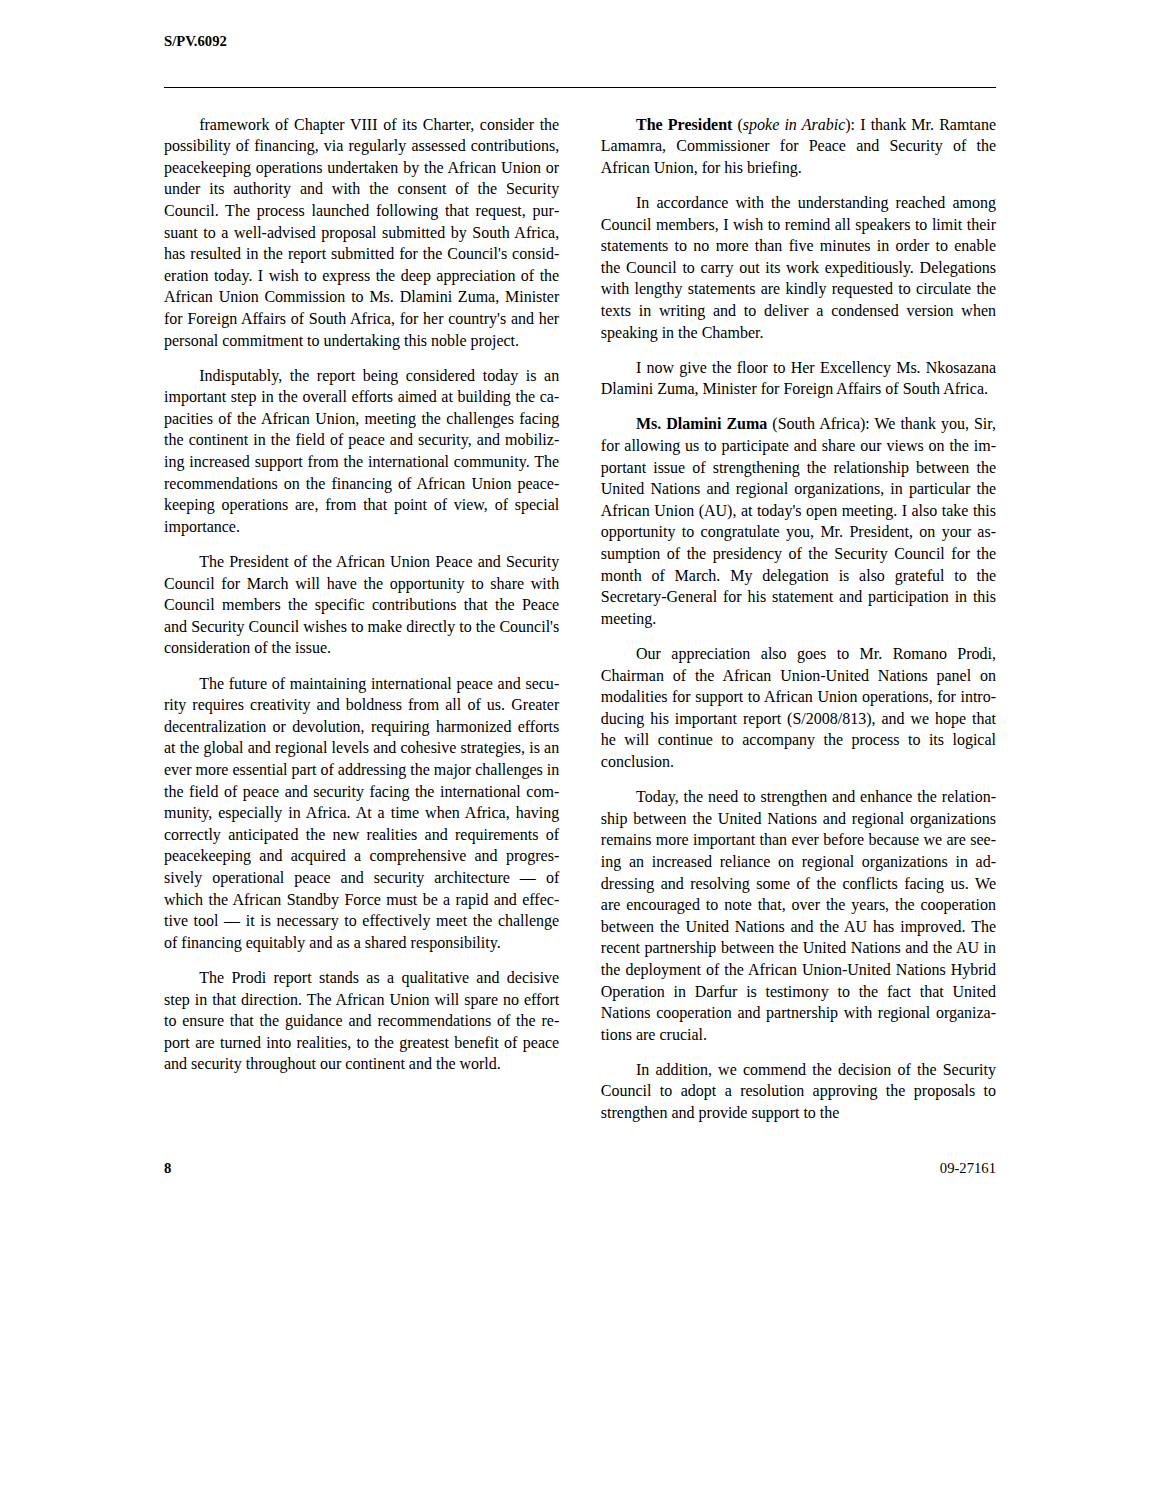S/PV.6092
framework of Chapter VIII of its Charter, consider the possibility of financing, via regularly assessed contributions, peacekeeping operations undertaken by the African Union or under its authority and with the consent of the Security Council. The process launched following that request, pursuant to a well-advised proposal submitted by South Africa, has resulted in the report submitted for the Council's consideration today. I wish to express the deep appreciation of the African Union Commission to Ms. Dlamini Zuma, Minister for Foreign Affairs of South Africa, for her country's and her personal commitment to undertaking this noble project.
Indisputably, the report being considered today is an important step in the overall efforts aimed at building the capacities of the African Union, meeting the challenges facing the continent in the field of peace and security, and mobilizing increased support from the international community. The recommendations on the financing of African Union peacekeeping operations are, from that point of view, of special importance.
The President of the African Union Peace and Security Council for March will have the opportunity to share with Council members the specific contributions that the Peace and Security Council wishes to make directly to the Council's consideration of the issue.
The future of maintaining international peace and security requires creativity and boldness from all of us. Greater decentralization or devolution, requiring harmonized efforts at the global and regional levels and cohesive strategies, is an ever more essential part of addressing the major challenges in the field of peace and security facing the international community, especially in Africa. At a time when Africa, having correctly anticipated the new realities and requirements of peacekeeping and acquired a comprehensive and progressively operational peace and security architecture — of which the African Standby Force must be a rapid and effective tool — it is necessary to effectively meet the challenge of financing equitably and as a shared responsibility.
The Prodi report stands as a qualitative and decisive step in that direction. The African Union will spare no effort to ensure that the guidance and recommendations of the report are turned into realities, to the greatest benefit of peace and security throughout our continent and the world.
The President (spoke in Arabic): I thank Mr. Ramtane Lamamra, Commissioner for Peace and Security of the African Union, for his briefing.
In accordance with the understanding reached among Council members, I wish to remind all speakers to limit their statements to no more than five minutes in order to enable the Council to carry out its work expeditiously. Delegations with lengthy statements are kindly requested to circulate the texts in writing and to deliver a condensed version when speaking in the Chamber.
I now give the floor to Her Excellency Ms. Nkosazana Dlamini Zuma, Minister for Foreign Affairs of South Africa.
Ms. Dlamini Zuma (South Africa): We thank you, Sir, for allowing us to participate and share our views on the important issue of strengthening the relationship between the United Nations and regional organizations, in particular the African Union (AU), at today's open meeting. I also take this opportunity to congratulate you, Mr. President, on your assumption of the presidency of the Security Council for the month of March. My delegation is also grateful to the Secretary-General for his statement and participation in this meeting.
Our appreciation also goes to Mr. Romano Prodi, Chairman of the African Union-United Nations panel on modalities for support to African Union operations, for introducing his important report (S/2008/813), and we hope that he will continue to accompany the process to its logical conclusion.
Today, the need to strengthen and enhance the relationship between the United Nations and regional organizations remains more important than ever before because we are seeing an increased reliance on regional organizations in addressing and resolving some of the conflicts facing us. We are encouraged to note that, over the years, the cooperation between the United Nations and the AU has improved. The recent partnership between the United Nations and the AU in the deployment of the African Union-United Nations Hybrid Operation in Darfur is testimony to the fact that United Nations cooperation and partnership with regional organizations are crucial.
In addition, we commend the decision of the Security Council to adopt a resolution approving the proposals to strengthen and provide support to the
8 09-27161